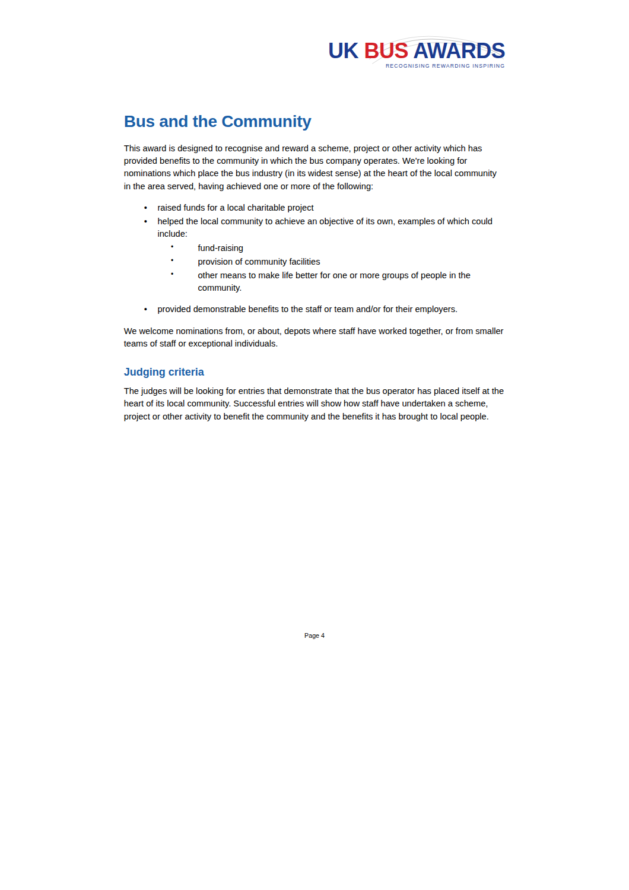UK BUS AWARDS
RECOGNISING REWARDING INSPIRING
Bus and the Community
This award is designed to recognise and reward a scheme, project or other activity which has provided benefits to the community in which the bus company operates. We're looking for nominations which place the bus industry (in its widest sense) at the heart of the local community in the area served, having achieved one or more of the following:
raised funds for a local charitable project
helped the local community to achieve an objective of its own, examples of which could include:
fund-raising
provision of community facilities
other means to make life better for one or more groups of people in the community.
provided demonstrable benefits to the staff or team and/or for their employers.
We welcome nominations from, or about, depots where staff have worked together, or from smaller teams of staff or exceptional individuals.
Judging criteria
The judges will be looking for entries that demonstrate that the bus operator has placed itself at the heart of its local community. Successful entries will show how staff have undertaken a scheme, project or other activity to benefit the community and the benefits it has brought to local people.
Page 4